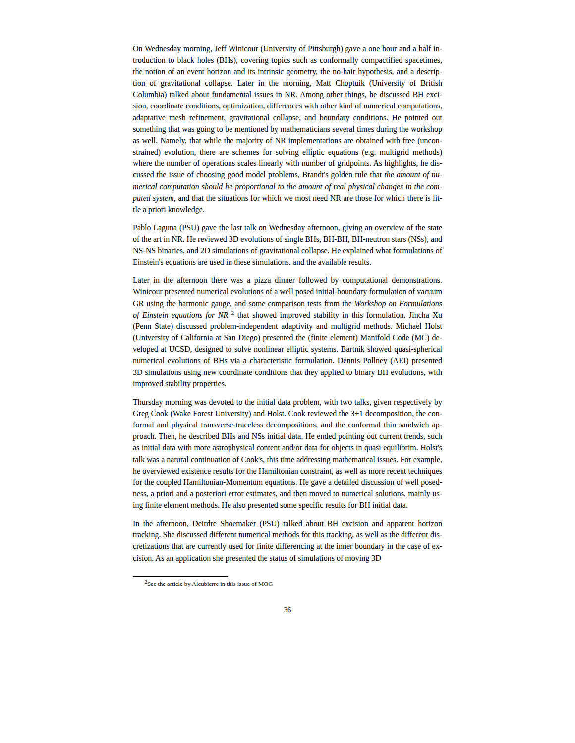On Wednesday morning, Jeff Winicour (University of Pittsburgh) gave a one hour and a half introduction to black holes (BHs), covering topics such as conformally compactified spacetimes, the notion of an event horizon and its intrinsic geometry, the no-hair hypothesis, and a description of gravitational collapse. Later in the morning, Matt Choptuik (University of British Columbia) talked about fundamental issues in NR. Among other things, he discussed BH excision, coordinate conditions, optimization, differences with other kind of numerical computations, adaptative mesh refinement, gravitational collapse, and boundary conditions. He pointed out something that was going to be mentioned by mathematicians several times during the workshop as well. Namely, that while the majority of NR implementations are obtained with free (unconstrained) evolution, there are schemes for solving elliptic equations (e.g. multigrid methods) where the number of operations scales linearly with number of gridpoints. As highlights, he discussed the issue of choosing good model problems, Brandt's golden rule that the amount of numerical computation should be proportional to the amount of real physical changes in the computed system, and that the situations for which we most need NR are those for which there is little a priori knowledge.
Pablo Laguna (PSU) gave the last talk on Wednesday afternoon, giving an overview of the state of the art in NR. He reviewed 3D evolutions of single BHs, BH-BH, BH-neutron stars (NSs), and NS-NS binaries, and 2D simulations of gravitational collapse. He explained what formulations of Einstein's equations are used in these simulations, and the available results.
Later in the afternoon there was a pizza dinner followed by computational demonstrations. Winicour presented numerical evolutions of a well posed initial-boundary formulation of vacuum GR using the harmonic gauge, and some comparison tests from the Workshop on Formulations of Einstein equations for NR 2 that showed improved stability in this formulation. Jincha Xu (Penn State) discussed problem-independent adaptivity and multigrid methods. Michael Holst (University of California at San Diego) presented the (finite element) Manifold Code (MC) developed at UCSD, designed to solve nonlinear elliptic systems. Bartnik showed quasi-spherical numerical evolutions of BHs via a characteristic formulation. Dennis Pollney (AEI) presented 3D simulations using new coordinate conditions that they applied to binary BH evolutions, with improved stability properties.
Thursday morning was devoted to the initial data problem, with two talks, given respectively by Greg Cook (Wake Forest University) and Holst. Cook reviewed the 3+1 decomposition, the conformal and physical transverse-traceless decompositions, and the conformal thin sandwich approach. Then, he described BHs and NSs initial data. He ended pointing out current trends, such as initial data with more astrophysical content and/or data for objects in quasi equilibrim. Holst's talk was a natural continuation of Cook's, this time addressing mathematical issues. For example, he overviewed existence results for the Hamiltonian constraint, as well as more recent techniques for the coupled Hamiltonian-Momentum equations. He gave a detailed discussion of well posedness, a priori and a posteriori error estimates, and then moved to numerical solutions, mainly using finite element methods. He also presented some specific results for BH initial data.
In the afternoon, Deirdre Shoemaker (PSU) talked about BH excision and apparent horizon tracking. She discussed different numerical methods for this tracking, as well as the different discretizations that are currently used for finite differencing at the inner boundary in the case of excision. As an application she presented the status of simulations of moving 3D
2See the article by Alcubierre in this issue of MOG
36